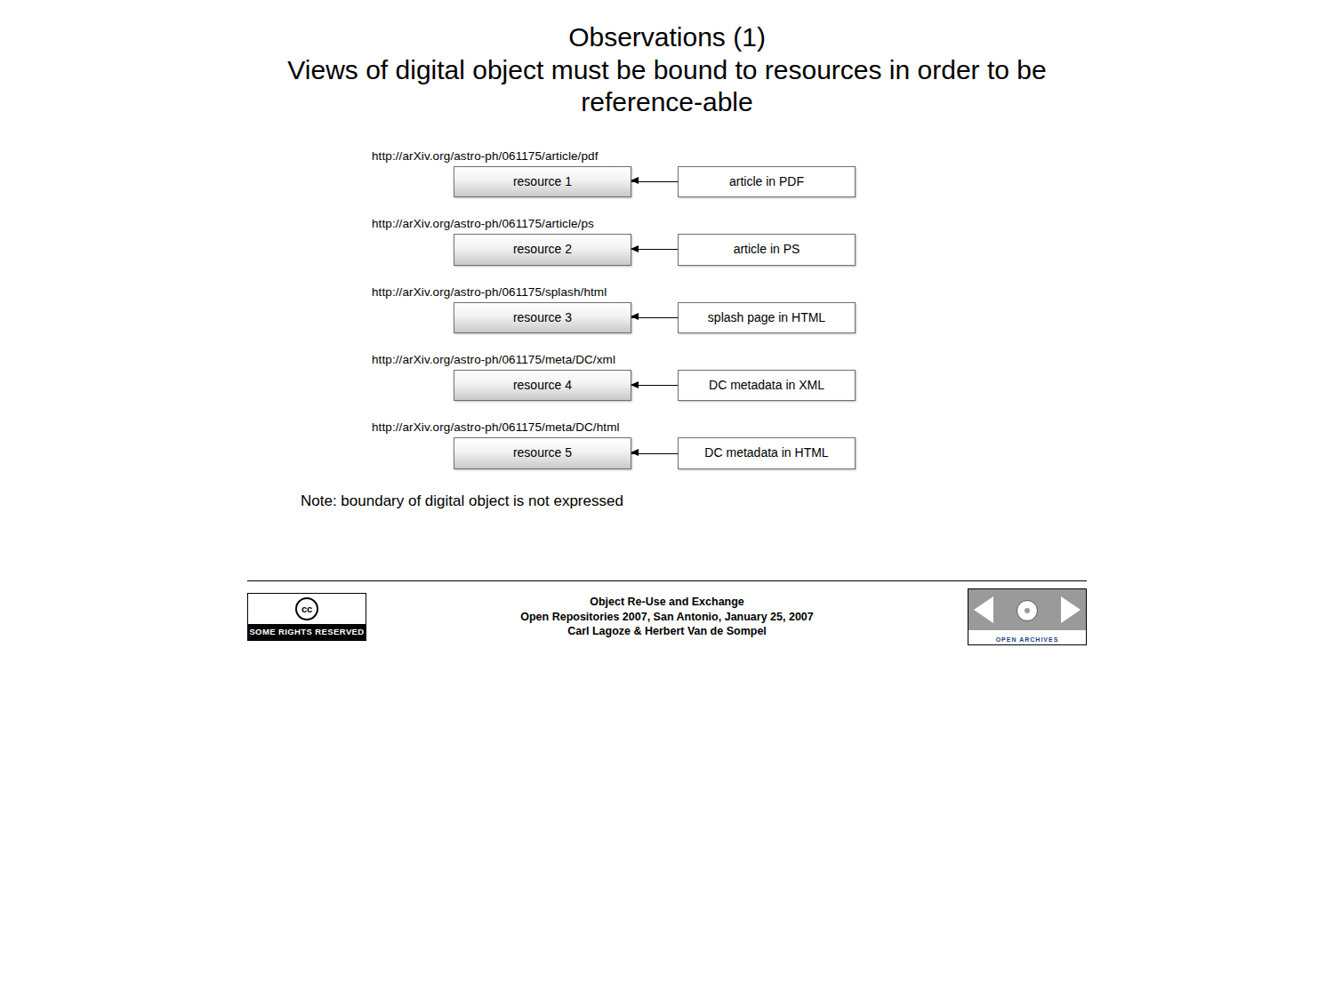Observations (1) Views of digital object must be bound to resources in order to be reference-able
http://arXiv.org/astro-ph/061175/article/pdf
resource 1
article in PDF
http://arXiv.org/astro-ph/061175/article/ps
resource 2
article in PS
http://arXiv.org/astro-ph/061175/splash/html
resource 3
splash page in HTML
http://arXiv.org/astro-ph/061175/meta/DC/xml
resource 4
DC metadata in XML
http://arXiv.org/astro-ph/061175/meta/DC/html
resource 5
DC metadata in HTML
Note: boundary of digital object is not expressed
cc
SOME RIGHTS RESERVED
Object Re-Use and Exchange
Open Repositories 2007, San Antonio, January 25, 2007
Carl Lagoze & Herbert Van de Sompel
OPEN ARCHIVES